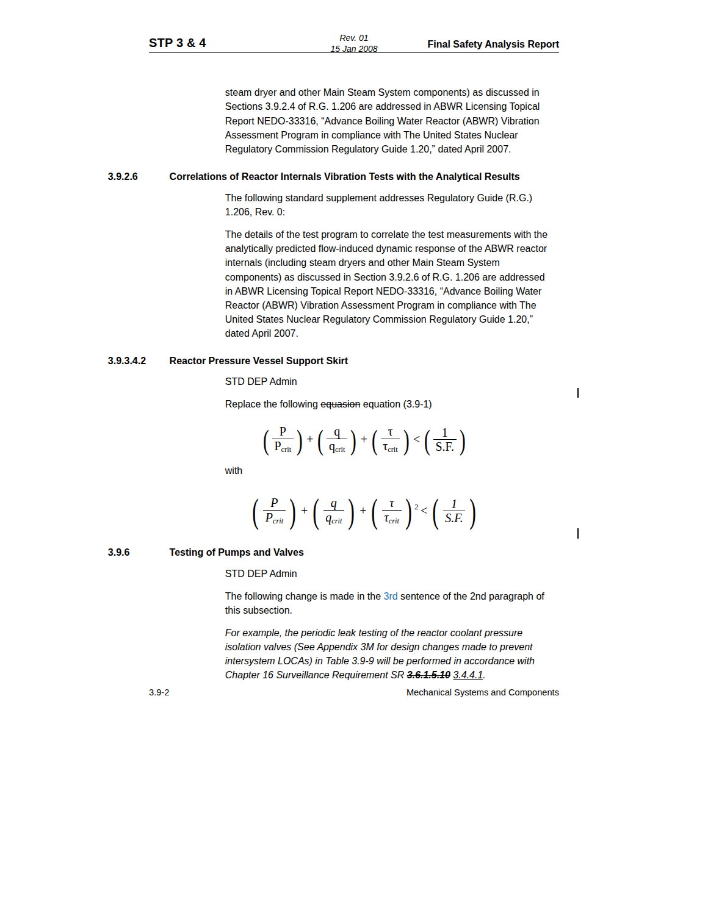Rev. 01
15 Jan 2008
STP 3 & 4
Final Safety Analysis Report
steam dryer and other Main Steam System components) as discussed in Sections 3.9.2.4 of R.G. 1.206 are addressed in ABWR Licensing Topical Report NEDO-33316, “Advance Boiling Water Reactor (ABWR) Vibration Assessment Program in compliance with The United States Nuclear Regulatory Commission Regulatory Guide 1.20,” dated April 2007.
3.9.2.6 Correlations of Reactor Internals Vibration Tests with the Analytical Results
The following standard supplement addresses Regulatory Guide (R.G.) 1.206, Rev. 0:
The details of the test program to correlate the test measurements with the analytically predicted flow-induced dynamic response of the ABWR reactor internals (including steam dryers and other Main Steam System components) as discussed in Section 3.9.2.6 of R.G. 1.206 are addressed in ABWR Licensing Topical Report NEDO-33316, “Advance Boiling Water Reactor (ABWR) Vibration Assessment Program in compliance with The United States Nuclear Regulatory Commission Regulatory Guide 1.20,” dated April 2007.
3.9.3.4.2 Reactor Pressure Vessel Support Skirt
STD DEP Admin
Replace the following equasion equation (3.9-1)
(PPcrit)+(qqcrit)+(ττcrit)<(1 S.F.)
with
(PPcrit)+(qqcrit)+(ττcrit)2<(1 S.F.)
3.9.6 Testing of Pumps and Valves
STD DEP Admin
The following change is made in the 3rd sentence of the 2nd paragraph of this subsection.
For example, the periodic leak testing of the reactor coolant pressure isolation valves (See Appendix 3M for design changes made to prevent intersystem LOCAs) in Table 3.9-9 will be performed in accordance with Chapter 16 Surveillance Requirement SR 3.6.1.5.10 3.4.4.1.
3.9-2
Mechanical Systems and Components